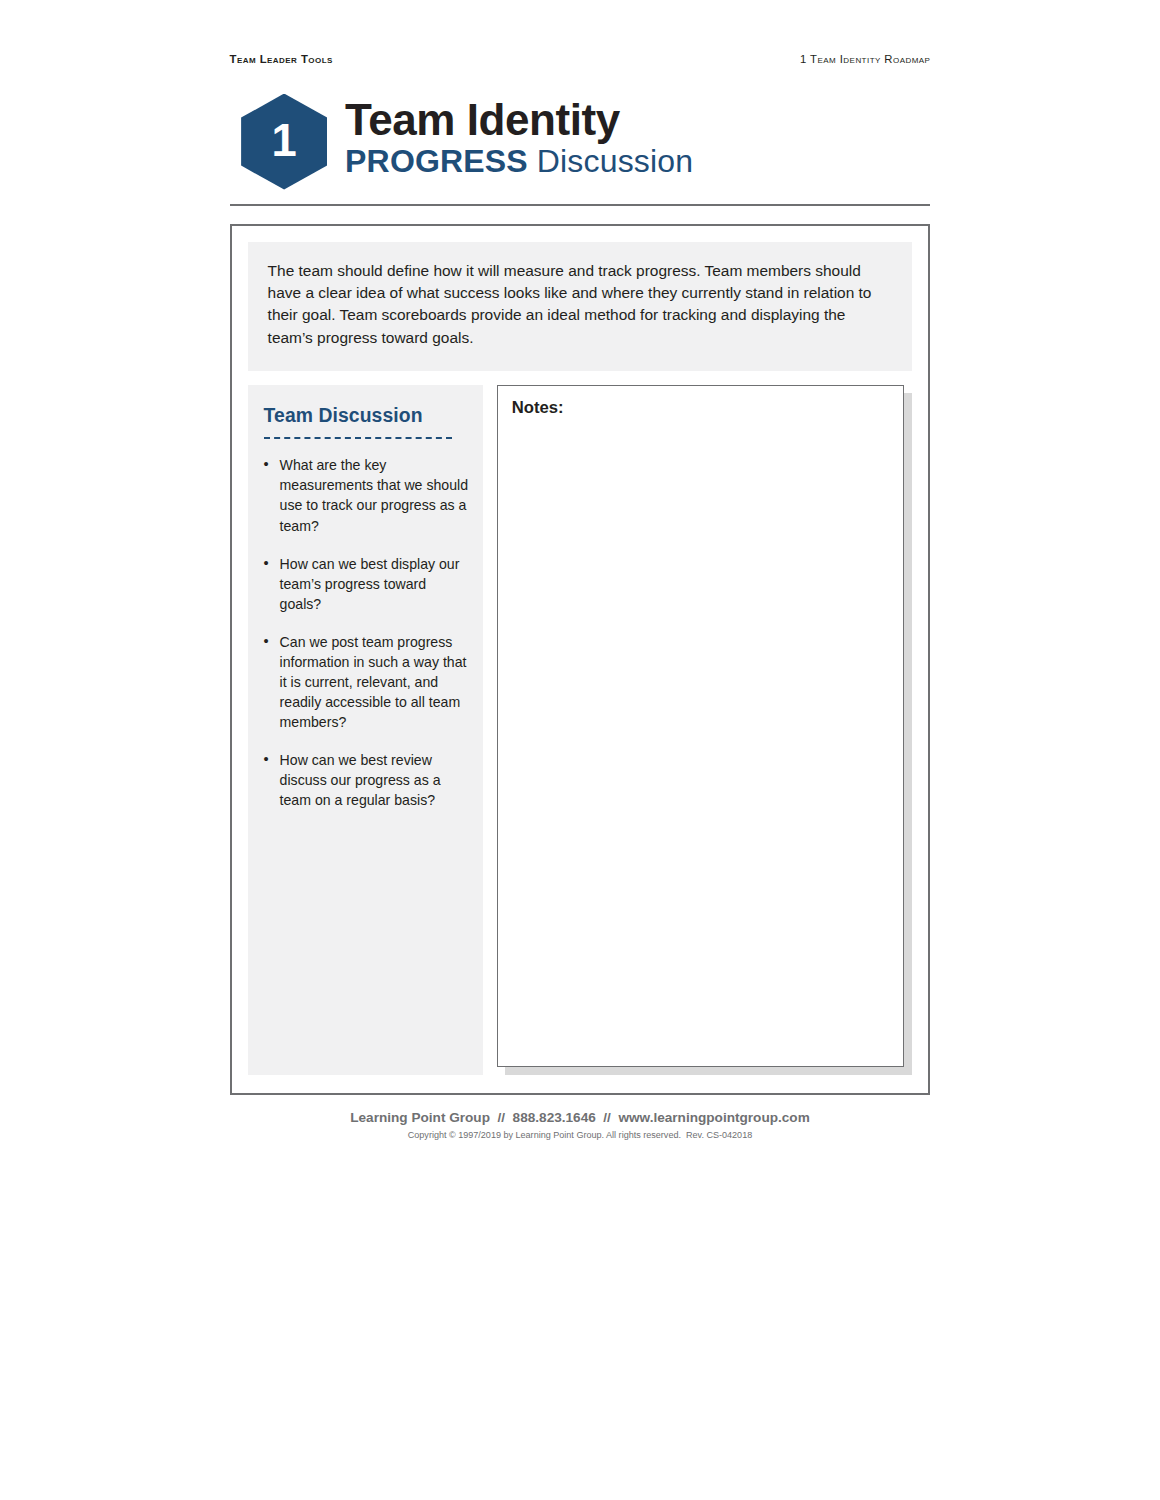Team Leader Tools
1 Team Identity Roadmap
1
Team Identity
PROGRESS Discussion
The team should define how it will measure and track progress. Team members should have a clear idea of what success looks like and where they currently stand in relation to their goal. Team scoreboards provide an ideal method for tracking and displaying the team’s progress toward goals.
Team Discussion
What are the key measurements that we should use to track our progress as a team?
How can we best display our team’s progress toward goals?
Can we post team progress information in such a way that it is current, relevant, and readily accessible to all team members?
How can we best review discuss our progress as a team on a regular basis?
Notes:
Learning Point Group // 888.823.1646 // www.learningpointgroup.com
Copyright © 1997/2019 by Learning Point Group. All rights reserved. Rev. CS-042018